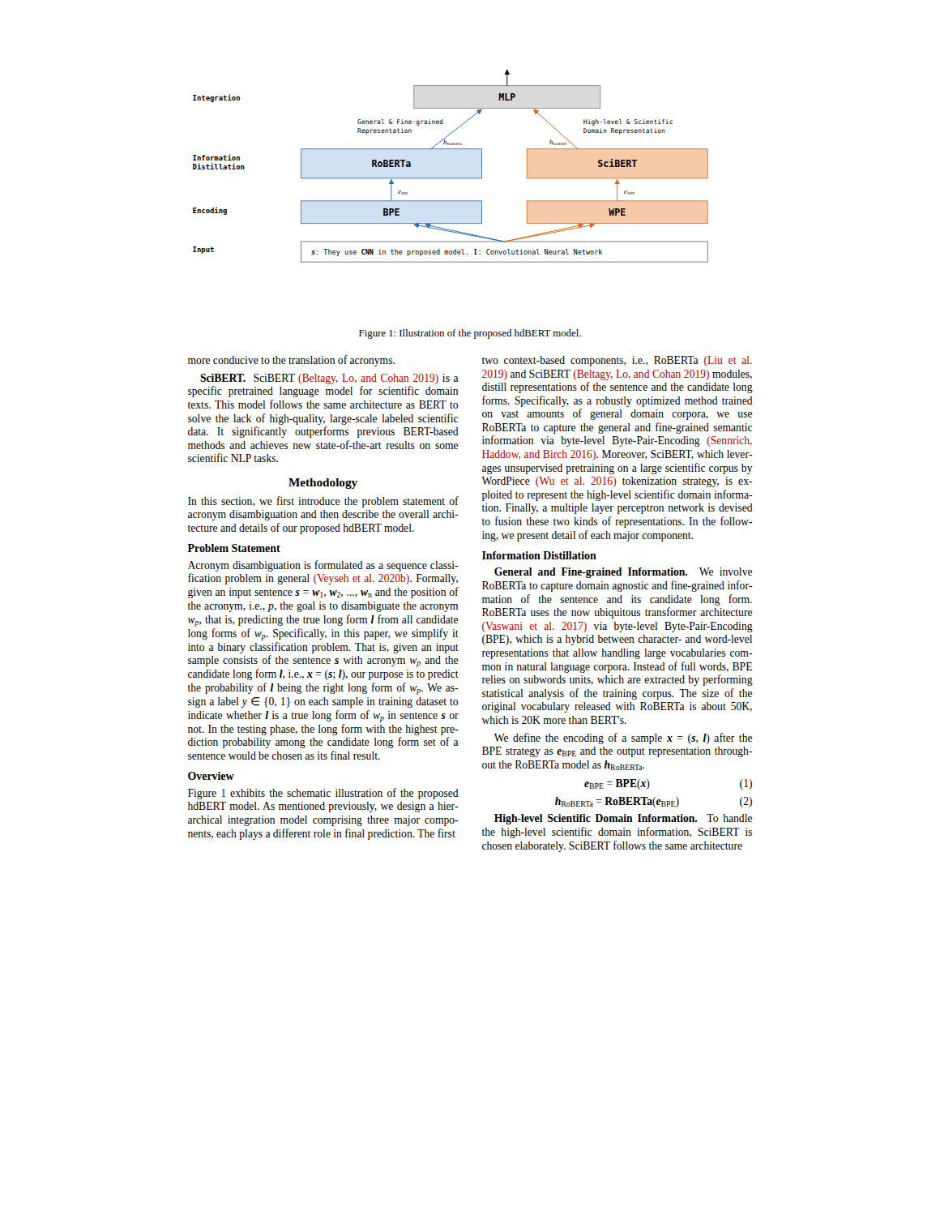Integration Information Distillation Encoding Input MLP RoBERTa SciBERT BPE WPE s: They use CNN in the proposed model. l: Convolutional Neural Network General & Fine-grained Representation High-level & Scientific Domain Representation hRoBERTa hSciBERT eBPE eWPE
Figure 1: Illustration of the proposed hdBERT model.
more conducive to the translation of acronyms.
SciBERT. SciBERT (Beltagy, Lo, and Cohan 2019) is a specific pretrained language model for scientific domain texts. This model follows the same architecture as BERT to solve the lack of high-quality, large-scale labeled scientific data. It significantly outperforms previous BERT-based methods and achieves new state-of-the-art results on some scientific NLP tasks.
Methodology
In this section, we first introduce the problem statement of acronym disambiguation and then describe the overall architecture and details of our proposed hdBERT model.
Problem Statement
Acronym disambiguation is formulated as a sequence classification problem in general (Veyseh et al. 2020b). Formally, given an input sentence s = w 1, w 2, ..., wn and the position of the acronym, i.e., p, the goal is to disambiguate the acronym wp, that is, predicting the true long form l from all candidate long forms of wp. Specifically, in this paper, we simplify it into a binary classification problem. That is, given an input sample consists of the sentence s with acronym wp and the candidate long form l, i.e., x = (s; l), our purpose is to predict the probability of l being the right long form of wp. We assign a label y ∈ {0, 1} on each sample in training dataset to indicate whether l is a true long form of wp in sentence s or not. In the testing phase, the long form with the highest prediction probability among the candidate long form set of a sentence would be chosen as its final result.
Overview
Figure 1 exhibits the schematic illustration of the proposed hdBERT model. As mentioned previously, we design a hierarchical integration model comprising three major components, each plays a different role in final prediction. The first
two context-based components, i.e., RoBERTa (Liu et al. 2019) and SciBERT (Beltagy, Lo, and Cohan 2019) modules, distill representations of the sentence and the candidate long forms. Specifically, as a robustly optimized method trained on vast amounts of general domain corpora, we use RoBERTa to capture the general and fine-grained semantic information via byte-level Byte-Pair-Encoding (Sennrich, Haddow, and Birch 2016). Moreover, SciBERT, which leverages unsupervised pretraining on a large scientific corpus by WordPiece (Wu et al. 2016) tokenization strategy, is exploited to represent the high-level scientific domain information. Finally, a multiple layer perceptron network is devised to fusion these two kinds of representations. In the following, we present detail of each major component.
Information Distillation
General and Fine-grained Information. We involve RoBERTa to capture domain agnostic and fine-grained information of the sentence and its candidate long form. RoBERTa uses the now ubiquitous transformer architecture (Vaswani et al. 2017) via byte-level Byte-Pair-Encoding (BPE), which is a hybrid between character- and word-level representations that allow handling large vocabularies common in natural language corpora. Instead of full words, BPE relies on subwords units, which are extracted by performing statistical analysis of the training corpus. The size of the original vocabulary released with RoBERTa is about 50K, which is 20K more than BERT's.
We define the encoding of a sample x = (s, l) after the BPE strategy as eBPE and the output representation throughout the RoBERTa model as hRoBERTa.
eBPE = BPE(x) (1)
hRoBERTa = RoBERTa(eBPE) (2)
High-level Scientific Domain Information. To handle the high-level scientific domain information, SciBERT is chosen elaborately. SciBERT follows the same architecture